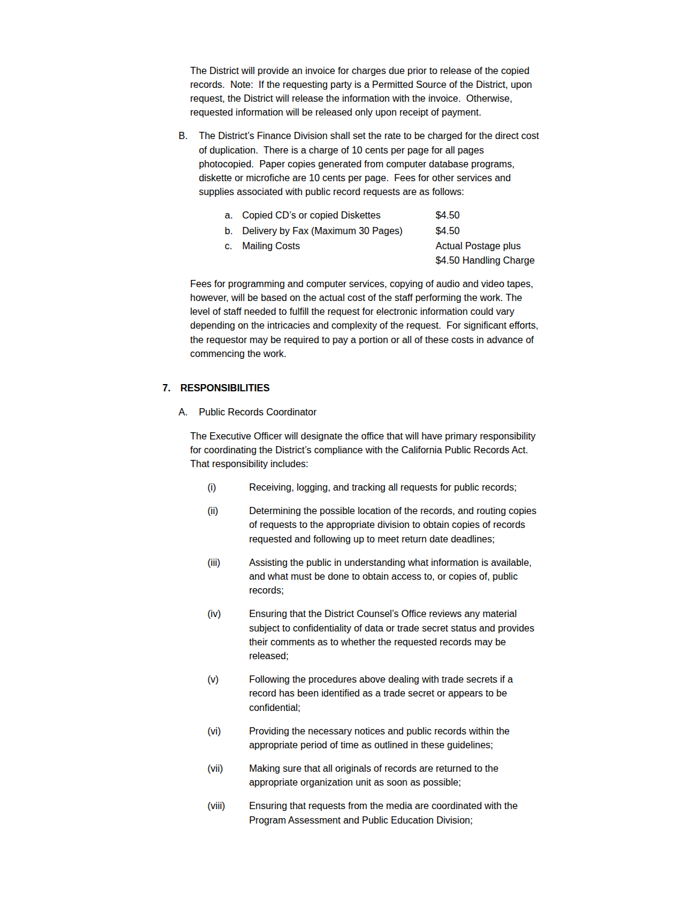The District will provide an invoice for charges due prior to release of the copied records. Note: If the requesting party is a Permitted Source of the District, upon request, the District will release the information with the invoice. Otherwise, requested information will be released only upon receipt of payment.
B.
The District’s Finance Division shall set the rate to be charged for the direct cost of duplication. There is a charge of 10 cents per page for all pages photocopied. Paper copies generated from computer database programs, diskette or microfiche are 10 cents per page. Fees for other services and supplies associated with public record requests are as follows:
a.
Copied CD’s or copied Diskettes
$4.50
b.
Delivery by Fax (Maximum 30 Pages)
$4.50
c.
Mailing Costs
Actual Postage plus $4.50 Handling Charge
Fees for programming and computer services, copying of audio and video tapes, however, will be based on the actual cost of the staff performing the work. The level of staff needed to fulfill the request for electronic information could vary depending on the intricacies and complexity of the request. For significant efforts, the requestor may be required to pay a portion or all of these costs in advance of commencing the work.
7.
RESPONSIBILITIES
A.
Public Records Coordinator
The Executive Officer will designate the office that will have primary responsibility for coordinating the District’s compliance with the California Public Records Act. That responsibility includes:
(i)
Receiving, logging, and tracking all requests for public records;
(ii)
Determining the possible location of the records, and routing copies of requests to the appropriate division to obtain copies of records requested and following up to meet return date deadlines;
(iii)
Assisting the public in understanding what information is available, and what must be done to obtain access to, or copies of, public records;
(iv)
Ensuring that the District Counsel’s Office reviews any material subject to confidentiality of data or trade secret status and provides their comments as to whether the requested records may be released;
(v)
Following the procedures above dealing with trade secrets if a record has been identified as a trade secret or appears to be confidential;
(vi)
Providing the necessary notices and public records within the appropriate period of time as outlined in these guidelines;
(vii)
Making sure that all originals of records are returned to the appropriate organization unit as soon as possible;
(viii)
Ensuring that requests from the media are coordinated with the Program Assessment and Public Education Division;